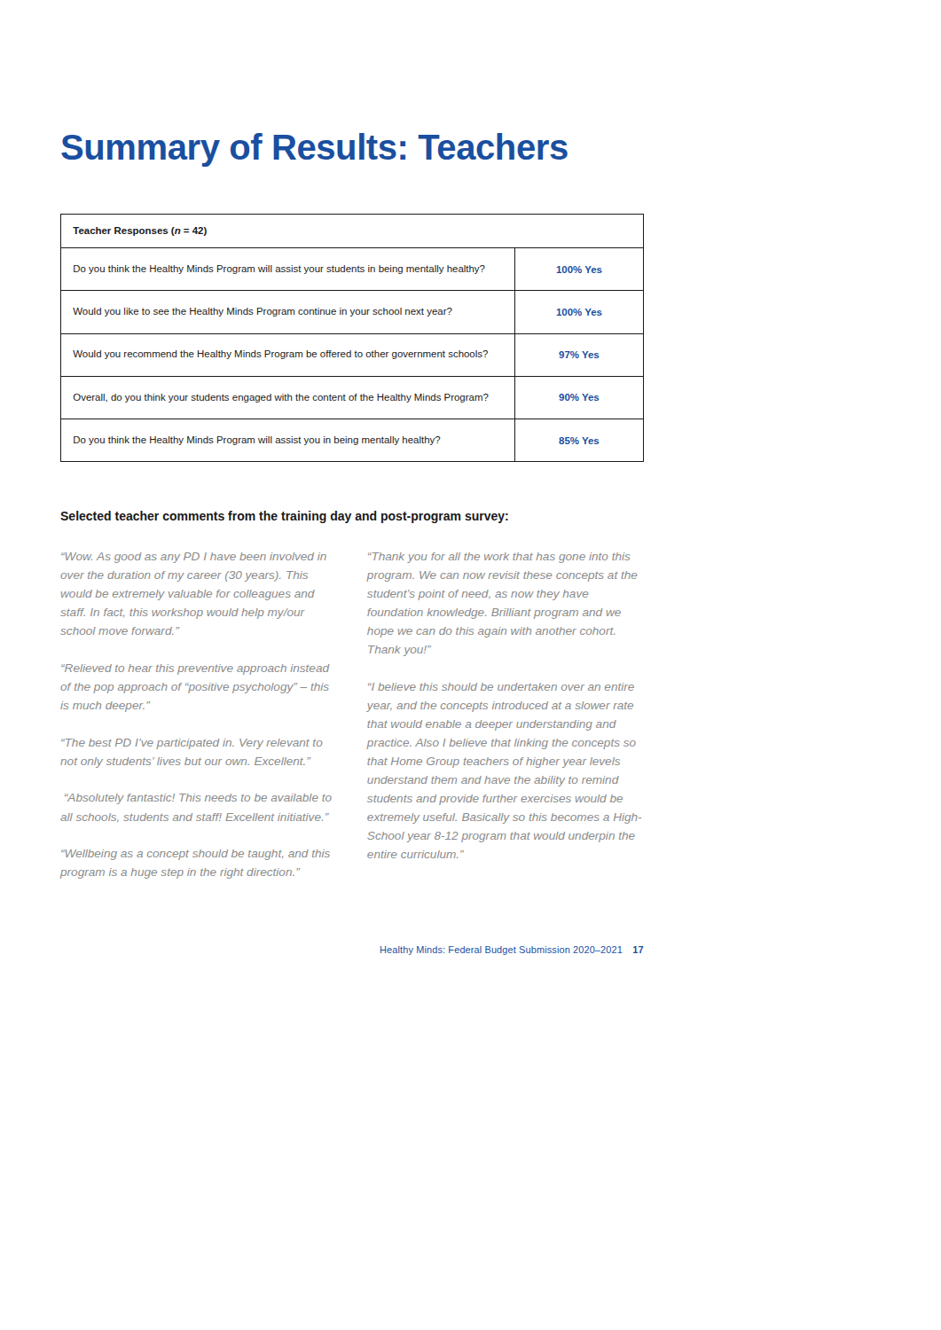Summary of Results: Teachers
| Teacher Responses ( n = 42) |
| --- |
| Do you think the Healthy Minds Program will assist your students in being mentally healthy? | 100% Yes |
| Would you like to see the Healthy Minds Program continue in your school next year? | 100% Yes |
| Would you recommend the Healthy Minds Program be offered to other government schools? | 97% Yes |
| Overall, do you think your students engaged with the content of the Healthy Minds Program? | 90% Yes |
| Do you think the Healthy Minds Program will assist you in being mentally healthy? | 85% Yes |
Selected teacher comments from the training day and post-program survey:
“Wow. As good as any PD I have been involved in over the duration of my career (30 years). This would be extremely valuable for colleagues and staff. In fact, this workshop would help my/our school move forward.”
“Relieved to hear this preventive approach instead of the pop approach of “positive psychology” – this is much deeper.”
“The best PD I’ve participated in. Very relevant to not only students’ lives but our own. Excellent.”
“Absolutely fantastic! This needs to be available to all schools, students and staff! Excellent initiative.”
“Wellbeing as a concept should be taught, and this program is a huge step in the right direction.”
“Thank you for all the work that has gone into this program. We can now revisit these concepts at the student’s point of need, as now they have foundation knowledge. Brilliant program and we hope we can do this again with another cohort. Thank you!”
“I believe this should be undertaken over an entire year, and the concepts introduced at a slower rate that would enable a deeper understanding and practice. Also I believe that linking the concepts so that Home Group teachers of higher year levels understand them and have the ability to remind students and provide further exercises would be extremely useful. Basically so this becomes a High-School year 8-12 program that would underpin the entire curriculum.”
Healthy Minds: Federal Budget Submission 2020–202117